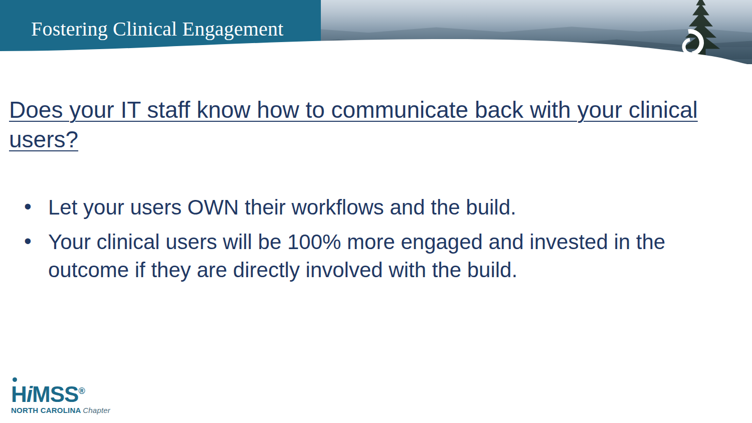Fostering Clinical Engagement
Does your IT staff know how to communicate back with your clinical users?
Let your users OWN their workflows and the build.
Your clinical users will be 100% more engaged and invested in the outcome if they are directly involved with the build.
Hi MSS®
NORTH CAROLINA Chapter